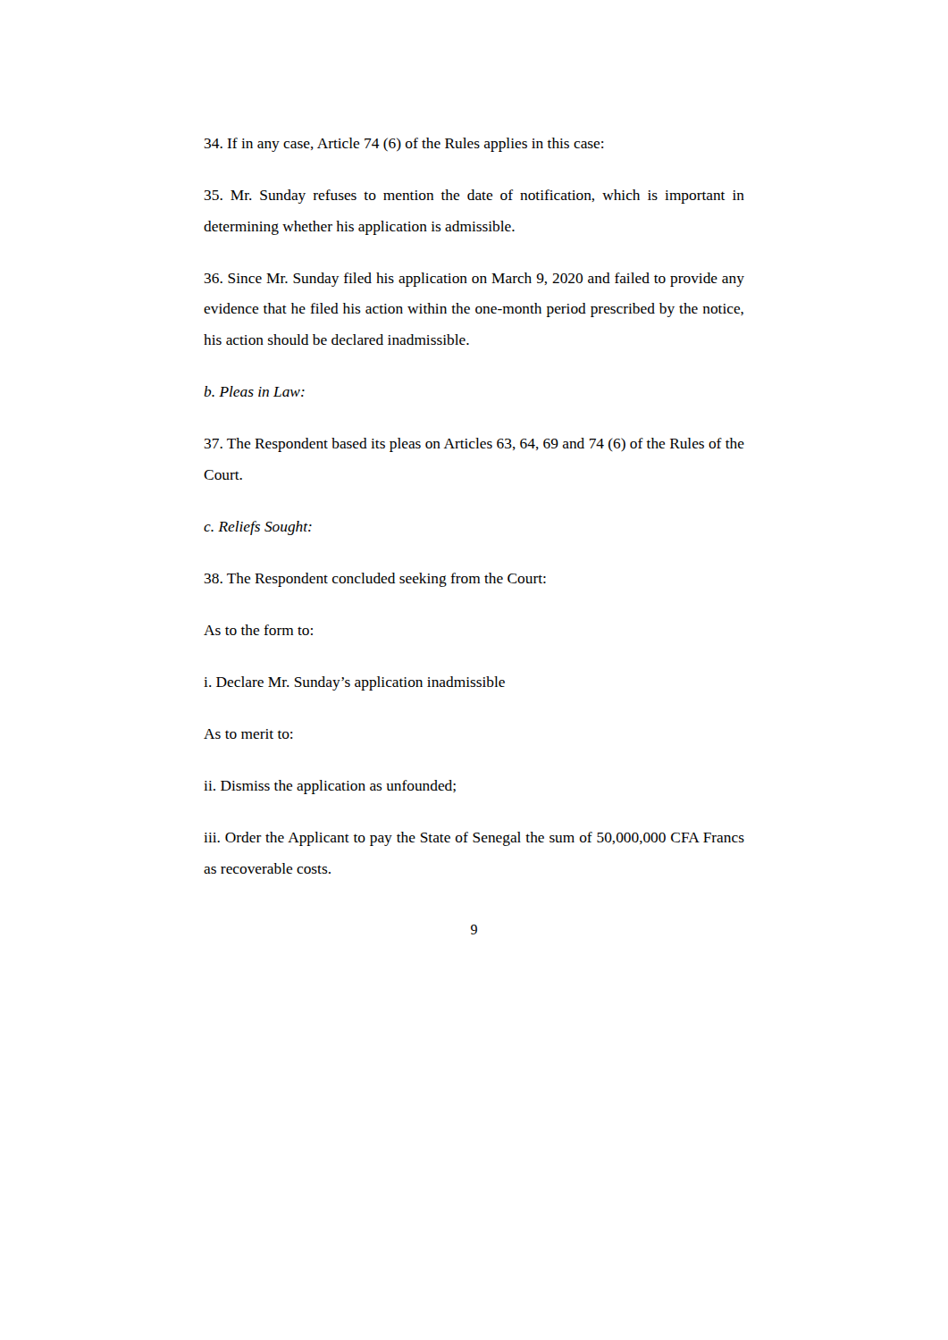34. If in any case, Article 74 (6) of the Rules applies in this case:
35. Mr. Sunday refuses to mention the date of notification, which is important in determining whether his application is admissible.
36. Since Mr. Sunday filed his application on March 9, 2020 and failed to provide any evidence that he filed his action within the one-month period prescribed by the notice, his action should be declared inadmissible.
b. Pleas in Law:
37. The Respondent based its pleas on Articles 63, 64, 69 and 74 (6) of the Rules of the Court.
c. Reliefs Sought:
38. The Respondent concluded seeking from the Court:
As to the form to:
i. Declare Mr. Sunday’s application inadmissible
As to merit to:
ii. Dismiss the application as unfounded;
iii. Order the Applicant to pay the State of Senegal the sum of 50,000,000 CFA Francs as recoverable costs.
9